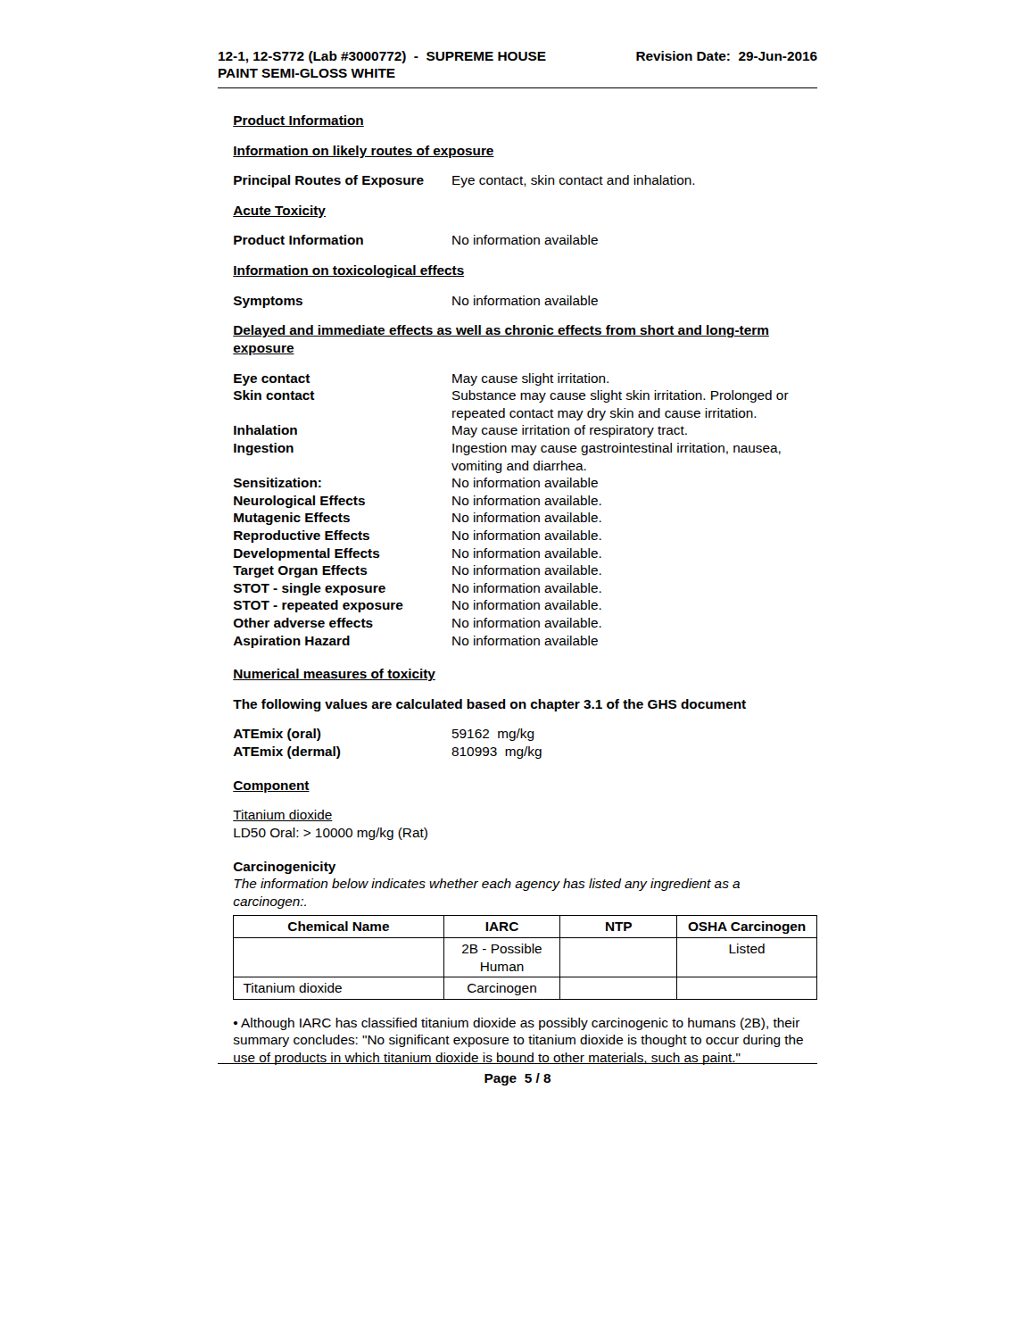12-1, 12-S772 (Lab #3000772) - SUPREME HOUSE PAINT SEMI-GLOSS WHITE
Revision Date: 29-Jun-2016
Product Information
Information on likely routes of exposure
Principal Routes of Exposure
Eye contact, skin contact and inhalation.
Acute Toxicity
Product Information
No information available
Information on toxicological effects
Symptoms
No information available
Delayed and immediate effects as well as chronic effects from short and long-term exposure
Eye contact
May cause slight irritation.
Skin contact
Substance may cause slight skin irritation. Prolonged or repeated contact may dry skin and cause irritation.
Inhalation
May cause irritation of respiratory tract.
Ingestion
Ingestion may cause gastrointestinal irritation, nausea, vomiting and diarrhea.
Sensitization:
No information available
Neurological Effects
No information available.
Mutagenic Effects
No information available.
Reproductive Effects
No information available.
Developmental Effects
No information available.
Target Organ Effects
No information available.
STOT - single exposure
No information available.
STOT - repeated exposure
No information available.
Other adverse effects
No information available.
Aspiration Hazard
No information available
Numerical measures of toxicity
The following values are calculated based on chapter 3.1 of the GHS document
ATEmix (oral)
59162 mg/kg
ATEmix (dermal)
810993 mg/kg
Component
Titanium dioxide
LD50 Oral: > 10000 mg/kg (Rat)
Carcinogenicity
The information below indicates whether each agency has listed any ingredient as a carcinogen:.
| Chemical Name | IARC | NTP | OSHA Carcinogen |
| --- | --- | --- | --- |
| | 2B - Possible Human | | Listed |
| Titanium dioxide | Carcinogen | | |
• Although IARC has classified titanium dioxide as possibly carcinogenic to humans (2B), their summary concludes: "No significant exposure to titanium dioxide is thought to occur during the use of products in which titanium dioxide is bound to other materials, such as paint."
Page 5 / 8